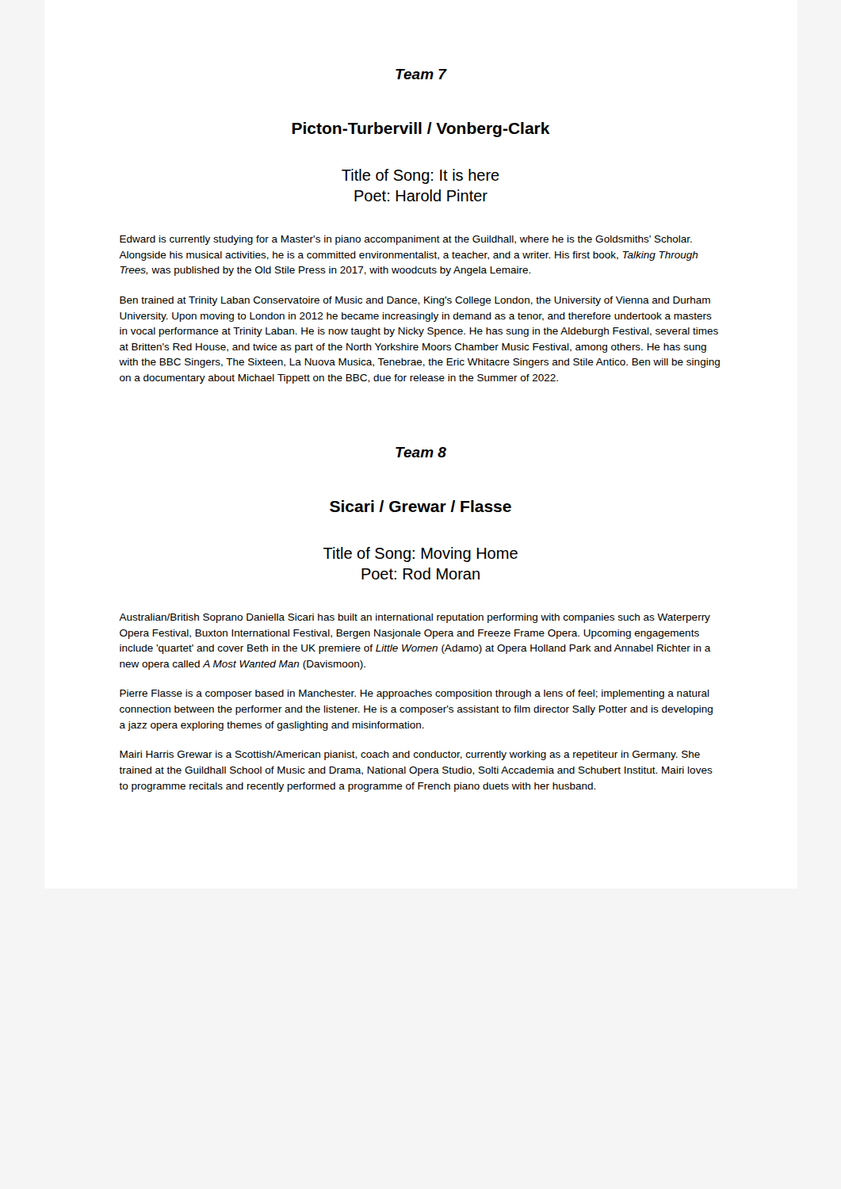Team 7
Picton-Turbervill / Vonberg-Clark
Title of Song: It is here
Poet: Harold Pinter
Edward is currently studying for a Master's in piano accompaniment at the Guildhall, where he is the Goldsmiths' Scholar. Alongside his musical activities, he is a committed environmentalist, a teacher, and a writer. His first book, Talking Through Trees, was published by the Old Stile Press in 2017, with woodcuts by Angela Lemaire.
Ben trained at Trinity Laban Conservatoire of Music and Dance, King's College London, the University of Vienna and Durham University. Upon moving to London in 2012 he became increasingly in demand as a tenor, and therefore undertook a masters in vocal performance at Trinity Laban. He is now taught by Nicky Spence. He has sung in the Aldeburgh Festival, several times at Britten's Red House, and twice as part of the North Yorkshire Moors Chamber Music Festival, among others. He has sung with the BBC Singers, The Sixteen, La Nuova Musica, Tenebrae, the Eric Whitacre Singers and Stile Antico. Ben will be singing on a documentary about Michael Tippett on the BBC, due for release in the Summer of 2022.
Team 8
Sicari / Grewar / Flasse
Title of Song: Moving Home
Poet: Rod Moran
Australian/British Soprano Daniella Sicari has built an international reputation performing with companies such as Waterperry Opera Festival, Buxton International Festival, Bergen Nasjonale Opera and Freeze Frame Opera. Upcoming engagements include 'quartet' and cover Beth in the UK premiere of Little Women (Adamo) at Opera Holland Park and Annabel Richter in a new opera called A Most Wanted Man (Davismoon).
Pierre Flasse is a composer based in Manchester. He approaches composition through a lens of feel; implementing a natural connection between the performer and the listener. He is a composer's assistant to film director Sally Potter and is developing a jazz opera exploring themes of gaslighting and misinformation.
Mairi Harris Grewar is a Scottish/American pianist, coach and conductor, currently working as a repetiteur in Germany. She trained at the Guildhall School of Music and Drama, National Opera Studio, Solti Accademia and Schubert Institut. Mairi loves to programme recitals and recently performed a programme of French piano duets with her husband.